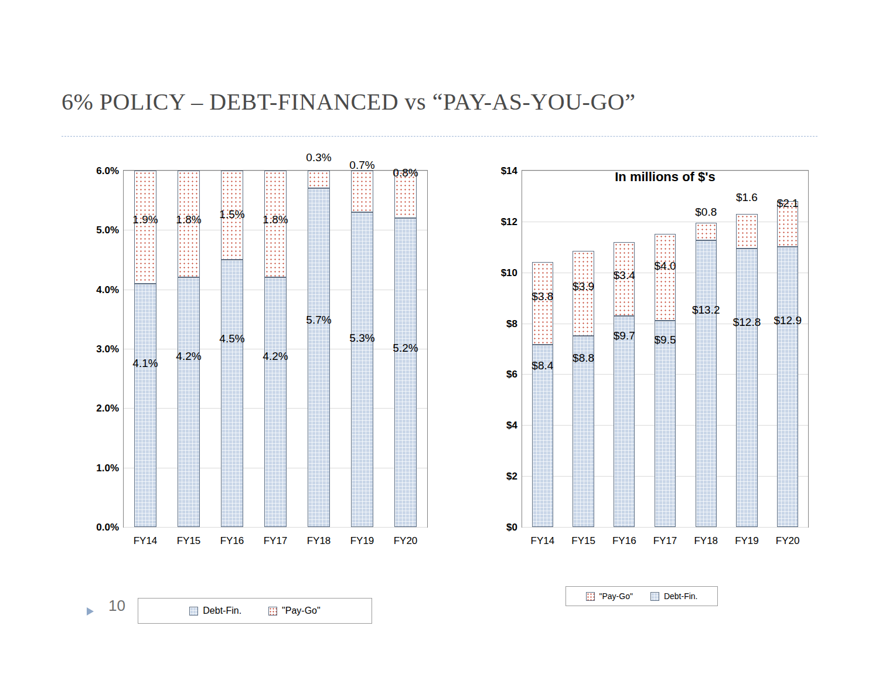6% POLICY – DEBT-FINANCED vs “PAY-AS-YOU-GO”
6.0%
5.0%
4.0%
3.0%
2.0%
1.0%
0.0%
1.9%
4.1%
1.8%
4.2%
1.5%
4.5%
1.8%
4.2%
0.3%
5.7%
0.7%
5.3%
0.8%
5.2%
FY14 FY15 FY16 FY17 FY18 FY19 FY20
In millions of $'s
$14
$12
$10
$8
$6
$4
$2
$0
$3.8
$8.4
$3.9
$8.8
$3.4
$9.7
$4.0
$9.5
$0.8
$13.2
$1.6
$12.8
$2.1
$12.9
FY14 FY15 FY16 FY17 FY18 FY19 FY20
Debt-Fin.
"Pay-Go"
"Pay-Go"
Debt-Fin.
10